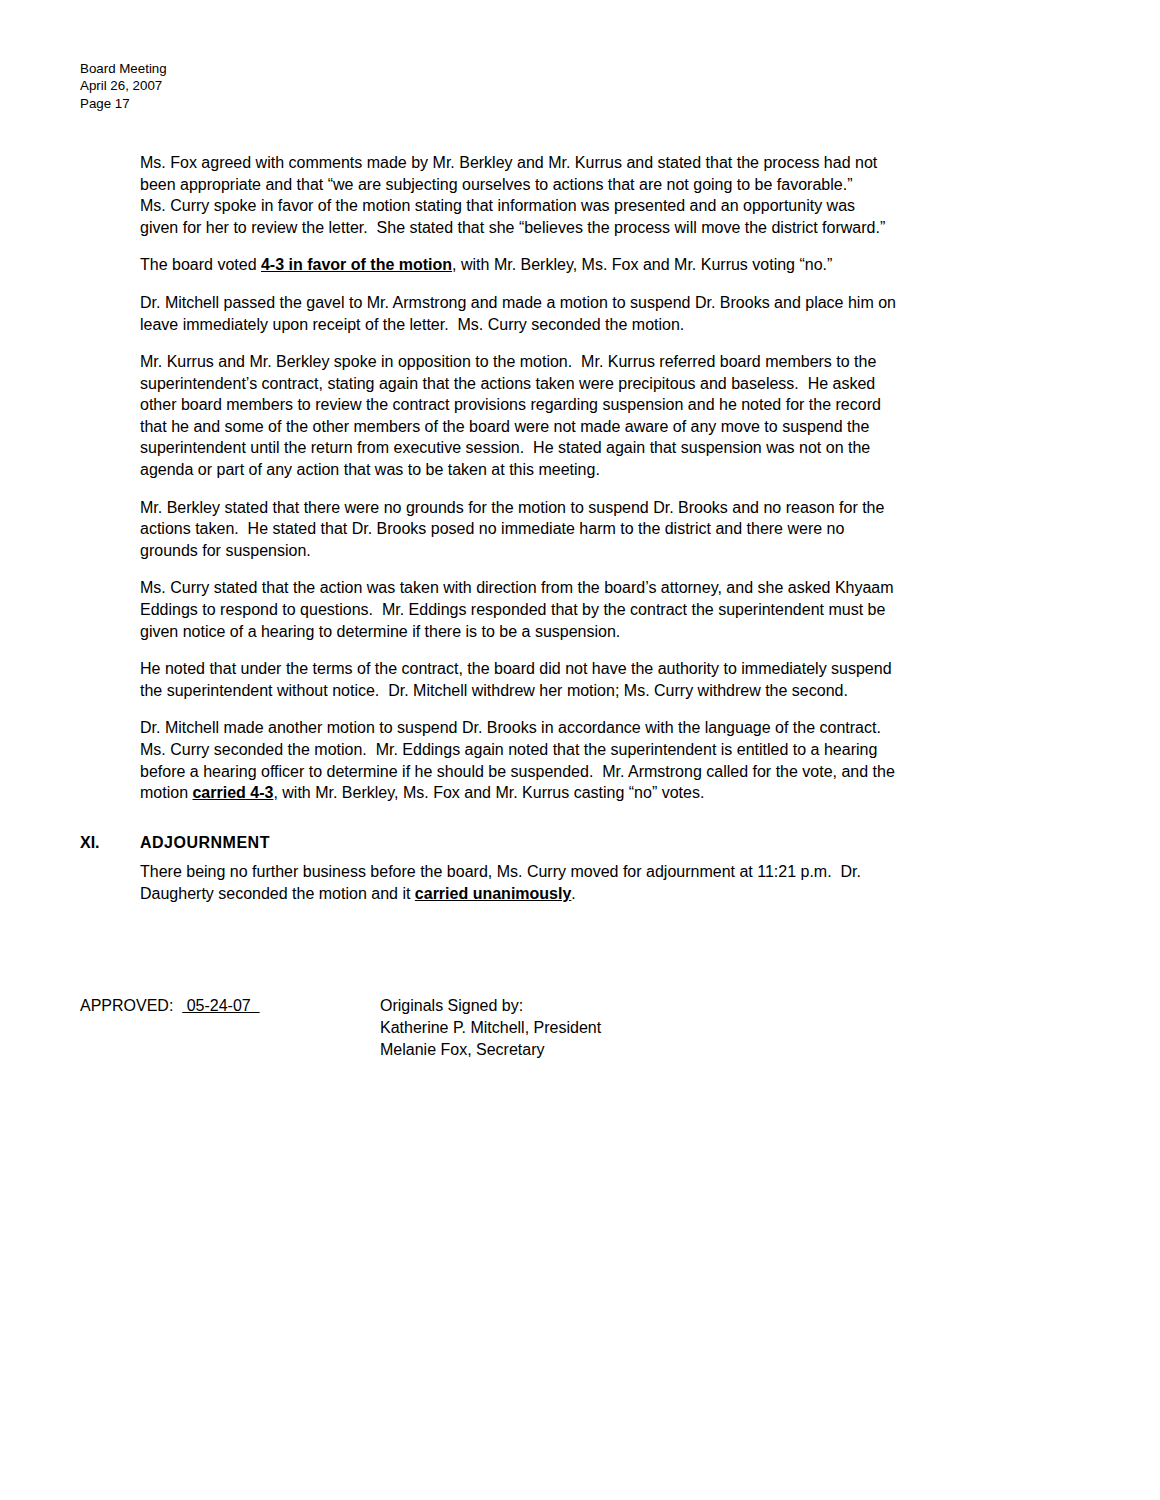Board Meeting
April 26, 2007
Page 17
Ms. Fox agreed with comments made by Mr. Berkley and Mr. Kurrus and stated that the process had not been appropriate and that “we are subjecting ourselves to actions that are not going to be favorable.”
Ms. Curry spoke in favor of the motion stating that information was presented and an opportunity was given for her to review the letter. She stated that she “believes the process will move the district forward.”
The board voted 4-3 in favor of the motion, with Mr. Berkley, Ms. Fox and Mr. Kurrus voting “no.”
Dr. Mitchell passed the gavel to Mr. Armstrong and made a motion to suspend Dr. Brooks and place him on leave immediately upon receipt of the letter. Ms. Curry seconded the motion.
Mr. Kurrus and Mr. Berkley spoke in opposition to the motion. Mr. Kurrus referred board members to the superintendent’s contract, stating again that the actions taken were precipitous and baseless. He asked other board members to review the contract provisions regarding suspension and he noted for the record that he and some of the other members of the board were not made aware of any move to suspend the superintendent until the return from executive session. He stated again that suspension was not on the agenda or part of any action that was to be taken at this meeting.
Mr. Berkley stated that there were no grounds for the motion to suspend Dr. Brooks and no reason for the actions taken. He stated that Dr. Brooks posed no immediate harm to the district and there were no grounds for suspension.
Ms. Curry stated that the action was taken with direction from the board’s attorney, and she asked Khyaam Eddings to respond to questions. Mr. Eddings responded that by the contract the superintendent must be given notice of a hearing to determine if there is to be a suspension.
He noted that under the terms of the contract, the board did not have the authority to immediately suspend the superintendent without notice. Dr. Mitchell withdrew her motion; Ms. Curry withdrew the second.
Dr. Mitchell made another motion to suspend Dr. Brooks in accordance with the language of the contract. Ms. Curry seconded the motion. Mr. Eddings again noted that the superintendent is entitled to a hearing before a hearing officer to determine if he should be suspended. Mr. Armstrong called for the vote, and the motion carried 4-3, with Mr. Berkley, Ms. Fox and Mr. Kurrus casting “no” votes.
XI. ADJOURNMENT
There being no further business before the board, Ms. Curry moved for adjournment at 11:21 p.m. Dr. Daugherty seconded the motion and it carried unanimously.
APPROVED: 05-24-07
Originals Signed by:
Katherine P. Mitchell, President
Melanie Fox, Secretary